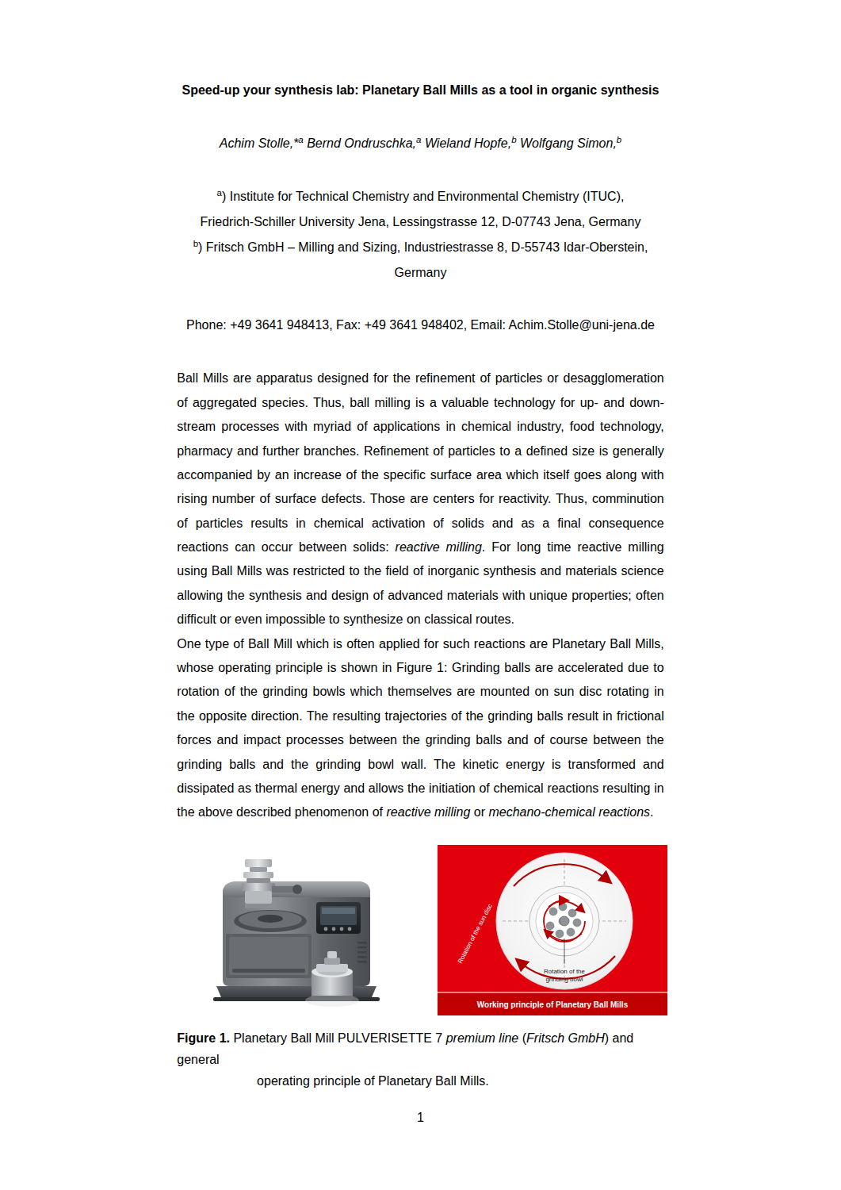Speed-up your synthesis lab: Planetary Ball Mills as a tool in organic synthesis
Achim Stolle,*a Bernd Ondruschka,a Wieland Hopfe,b Wolfgang Simon,b
a) Institute for Technical Chemistry and Environmental Chemistry (ITUC),
Friedrich-Schiller University Jena, Lessingstrasse 12, D-07743 Jena, Germany
b) Fritsch GmbH – Milling and Sizing, Industriestrasse 8, D-55743 Idar-Oberstein, Germany
Phone: +49 3641 948413, Fax: +49 3641 948402, Email: Achim.Stolle@uni-jena.de
Ball Mills are apparatus designed for the refinement of particles or desagglomeration of aggregated species. Thus, ball milling is a valuable technology for up- and down-stream processes with myriad of applications in chemical industry, food technology, pharmacy and further branches. Refinement of particles to a defined size is generally accompanied by an increase of the specific surface area which itself goes along with rising number of surface defects. Those are centers for reactivity. Thus, comminution of particles results in chemical activation of solids and as a final consequence reactions can occur between solids: reactive milling. For long time reactive milling using Ball Mills was restricted to the field of inorganic synthesis and materials science allowing the synthesis and design of advanced materials with unique properties; often difficult or even impossible to synthesize on classical routes.
One type of Ball Mill which is often applied for such reactions are Planetary Ball Mills, whose operating principle is shown in Figure 1: Grinding balls are accelerated due to rotation of the grinding bowls which themselves are mounted on sun disc rotating in the opposite direction. The resulting trajectories of the grinding balls result in frictional forces and impact processes between the grinding balls and of course between the grinding balls and the grinding bowl wall. The kinetic energy is transformed and dissipated as thermal energy and allows the initiation of chemical reactions resulting in the above described phenomenon of reactive milling or mechano-chemical reactions.
Rotation of the sun disc Rotation of the grinding bowl Working principle of Planetary Ball Mills
Figure 1. Planetary Ball Mill PULVERISETTE 7 premium line (Fritsch GmbH) and general operating principle of Planetary Ball Mills.
1